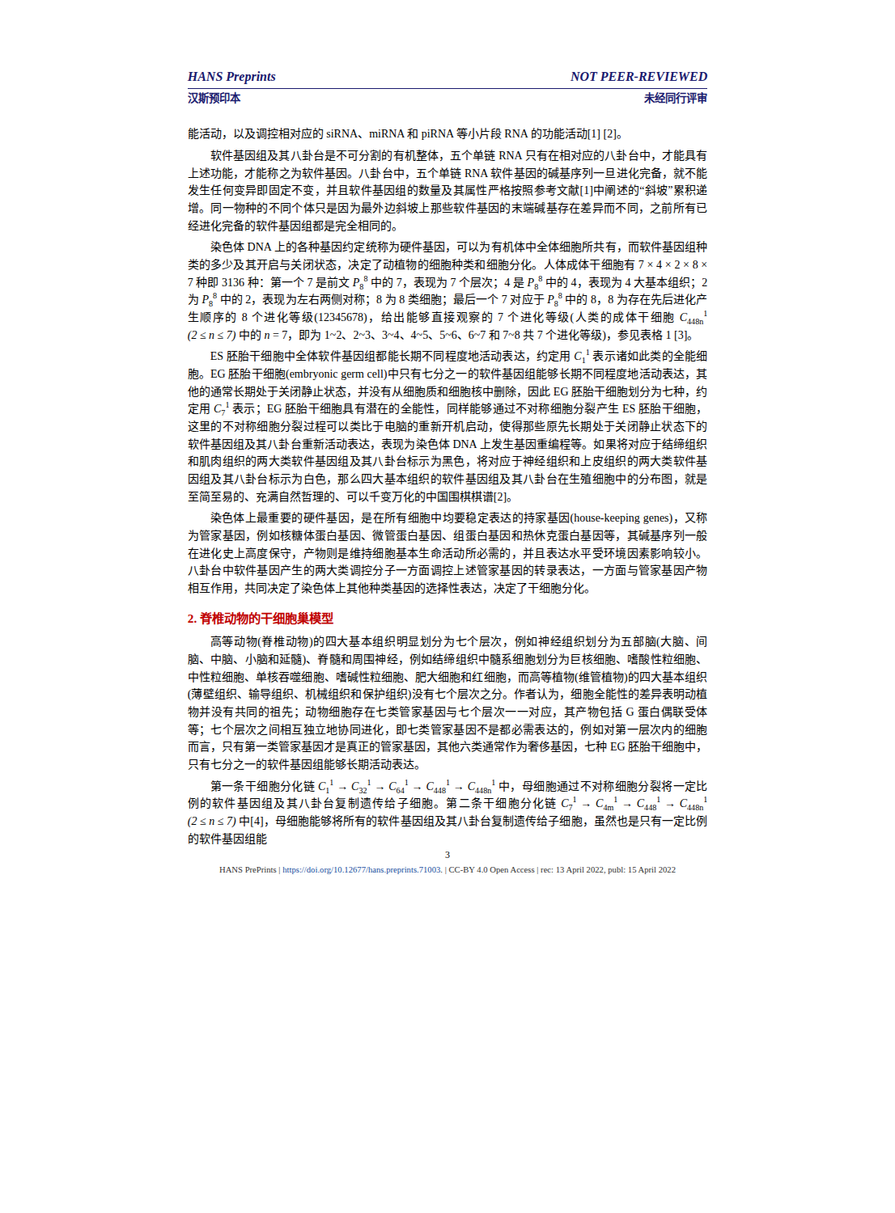HANS Preprints NOT PEER-REVIEWED
汉斯预印本 未经同行评审
能活动，以及调控相对应的 siRNA、miRNA 和 piRNA 等小片段 RNA 的功能活动[1] [2]。
软件基因组及其八卦台是不可分割的有机整体，五个单链 RNA 只有在相对应的八卦台中，才能具有上述功能，才能称之为软件基因。八卦台中，五个单链 RNA 软件基因的碱基序列一旦进化完备，就不能发生任何变异即固定不变，并且软件基因组的数量及其属性严格按照参考文献[1]中阐述的“斜坡”累积递增。同一物种的不同个体只是因为最外边斜坡上那些软件基因的末端碱基存在差异而不同，之前所有已经进化完备的软件基因组都是完全相同的。
染色体 DNA 上的各种基因约定统称为硬件基因，可以为有机体中全体细胞所共有，而软件基因组种类的多少及其开启与关闭状态，决定了动植物的细胞种类和细胞分化。人体成体干细胞有 7 × 4 × 2 × 8 × 7 种即 3136 种：第一个 7 是前文 P88 中的 7，表现为 7 个层次；4 是 P88 中的 4，表现为 4 大基本组织；2 为 P88 中的 2，表现为左右两侧对称；8 为 8 类细胞；最后一个 7 对应于 P88 中的 8，8 为存在先后进化产生顺序的 8 个进化等级(12345678)，给出能够直接观察的 7 个进化等级(人类的成体干细胞 C448n1 (2 ≤ n ≤ 7) 中的 n = 7，即为 1~2、2~3、3~4、4~5、5~6、6~7 和 7~8 共 7 个进化等级)，参见表格 1 [3]。
ES 胚胎干细胞中全体软件基因组都能长期不同程度地活动表达，约定用 C11 表示诸如此类的全能细胞。EG 胚胎干细胞(embryonic germ cell)中只有七分之一的软件基因组能够长期不同程度地活动表达，其他的通常长期处于关闭静止状态，并没有从细胞质和细胞核中删除，因此 EG 胚胎干细胞划分为七种，约定用 C71 表示；EG 胚胎干细胞具有潜在的全能性，同样能够通过不对称细胞分裂产生 ES 胚胎干细胞，这里的不对称细胞分裂过程可以类比于电脑的重新开机启动，使得那些原先长期处于关闭静止状态下的软件基因组及其八卦台重新活动表达，表现为染色体 DNA 上发生基因重编程等。如果将对应于结缔组织和肌肉组织的两大类软件基因组及其八卦台标示为黑色，将对应于神经组织和上皮组织的两大类软件基因组及其八卦台标示为白色，那么四大基本组织的软件基因组及其八卦台在生殖细胞中的分布图，就是至简至易的、充满自然哲理的、可以千变万化的中国围棋棋谱[2]。
染色体上最重要的硬件基因，是在所有细胞中均要稳定表达的持家基因(house-keeping genes)，又称为管家基因，例如核糖体蛋白基因、微管蛋白基因、组蛋白基因和热休克蛋白基因等，其碱基序列一般在进化史上高度保守，产物则是维持细胞基本生命活动所必需的，并且表达水平受环境因素影响较小。八卦台中软件基因产生的两大类调控分子一方面调控上述管家基因的转录表达，一方面与管家基因产物相互作用，共同决定了染色体上其他种类基因的选择性表达，决定了干细胞分化。
2. 脊椎动物的干细胞巢模型
高等动物(脊椎动物)的四大基本组织明显划分为七个层次，例如神经组织划分为五部脑(大脑、间脑、中脑、小脑和延髓)、脊髓和周围神经，例如结缔组织中髓系细胞划分为巨核细胞、嗜酸性粒细胞、中性粒细胞、单核吞噬细胞、嗜碱性粒细胞、肥大细胞和红细胞，而高等植物(维管植物)的四大基本组织(薄壁组织、输导组织、机械组织和保护组织)没有七个层次之分。作者认为，细胞全能性的差异表明动植物并没有共同的祖先；动物细胞存在七类管家基因与七个层次一一对应，其产物包括 G 蛋白偶联受体等；七个层次之间相互独立地协同进化，即七类管家基因不是都必需表达的，例如对第一层次内的细胞而言，只有第一类管家基因才是真正的管家基因，其他六类通常作为奢侈基因，七种 EG 胚胎干细胞中，只有七分之一的软件基因组能够长期活动表达。
第一条干细胞分化链 C11 → C321 → C641 → C4481 → C448n1 中，母细胞通过不对称细胞分裂将一定比例的软件基因组及其八卦台复制遗传给子细胞。第二条干细胞分化链 C71 → C4m1 → C4481 → C448n1 (2 ≤ n ≤ 7) 中[4]，母细胞能够将所有的软件基因组及其八卦台复制遗传给子细胞，虽然也是只有一定比例的软件基因组能
3
HANS PrePrints | https://doi.org/10.12677/hans.preprints.71003. | CC-BY 4.0 Open Access | rec: 13 April 2022, publ: 15 April 2022